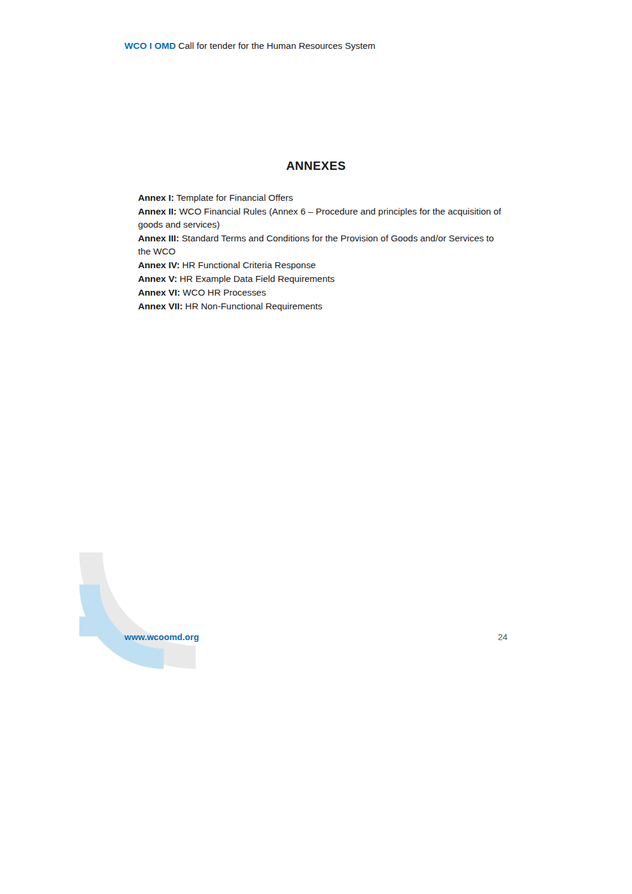WCO I OMD Call for tender for the Human Resources System
ANNEXES
Annex I: Template for Financial Offers
Annex II: WCO Financial Rules (Annex 6 – Procedure and principles for the acquisition of goods and services)
Annex III: Standard Terms and Conditions for the Provision of Goods and/or Services to the WCO
Annex IV: HR Functional Criteria Response
Annex V: HR Example Data Field Requirements
Annex VI: WCO HR Processes
Annex VII: HR Non-Functional Requirements
www.wcoomd.org 24